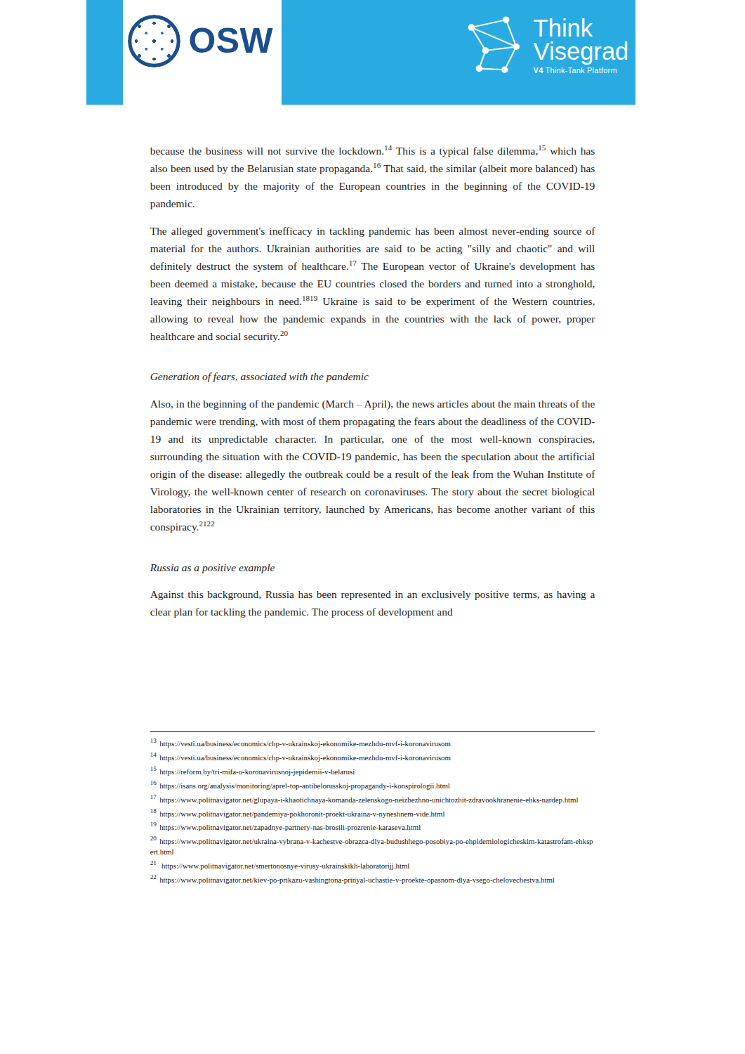OSW
Think Visegrad V4 Think-Tank Platform
because the business will not survive the lockdown.14 This is a typical false dilemma,15 which has also been used by the Belarusian state propaganda.16 That said, the similar (albeit more balanced) has been introduced by the majority of the European countries in the beginning of the COVID-19 pandemic.
The alleged government's inefficacy in tackling pandemic has been almost never-ending source of material for the authors. Ukrainian authorities are said to be acting "silly and chaotic" and will definitely destruct the system of healthcare.17 The European vector of Ukraine's development has been deemed a mistake, because the EU countries closed the borders and turned into a stronghold, leaving their neighbours in need.1819 Ukraine is said to be experiment of the Western countries, allowing to reveal how the pandemic expands in the countries with the lack of power, proper healthcare and social security.20
Generation of fears, associated with the pandemic
Also, in the beginning of the pandemic (March – April), the news articles about the main threats of the pandemic were trending, with most of them propagating the fears about the deadliness of the COVID-19 and its unpredictable character. In particular, one of the most well-known conspiracies, surrounding the situation with the COVID-19 pandemic, has been the speculation about the artificial origin of the disease: allegedly the outbreak could be a result of the leak from the Wuhan Institute of Virology, the well-known center of research on coronaviruses. The story about the secret biological laboratories in the Ukrainian territory, launched by Americans, has become another variant of this conspiracy.2122
Russia as a positive example
Against this background, Russia has been represented in an exclusively positive terms, as having a clear plan for tackling the pandemic. The process of development and
13 https://vesti.ua/business/economics/chp-v-ukrainskoj-ekonomike-mezhdu-mvf-i-koronavirusom
14 https://vesti.ua/business/economics/chp-v-ukrainskoj-ekonomike-mezhdu-mvf-i-koronavirusom
15 https://reform.by/tri-mifa-o-koronavirusnoj-jepidemii-v-belarusi
16 https://isans.org/analysis/monitoring/aprel-top-antibelorusskoj-propagandy-i-konspirologii.html
17 https://www.politnavigator.net/glupaya-i-khaotichnaya-komanda-zelenskogo-neizbezhno-unichtozhit-zdravookhranenie-ehks-nardep.html
18 https://www.politnavigator.net/pandemiya-pokhoronit-proekt-ukraina-v-nyneshnem-vide.html
19 https://www.politnavigator.net/zapadnye-partnery-nas-brosili-prozrenie-karaseva.html
20 https://www.politnavigator.net/ukraina-vybrana-v-kachestve-obrazca-dlya-budushhego-posobiya-po-ehpidemiologicheskim-katastrofam-ehkspert.html
21 https://www.politnavigator.net/smertonosnye-virusy-ukrainskikh-laboratorijj.html
22 https://www.politnavigator.net/kiev-po-prikazu-vashingtona-prinyal-uchastie-v-proekte-opasnom-dlya-vsego-chelovechestva.html